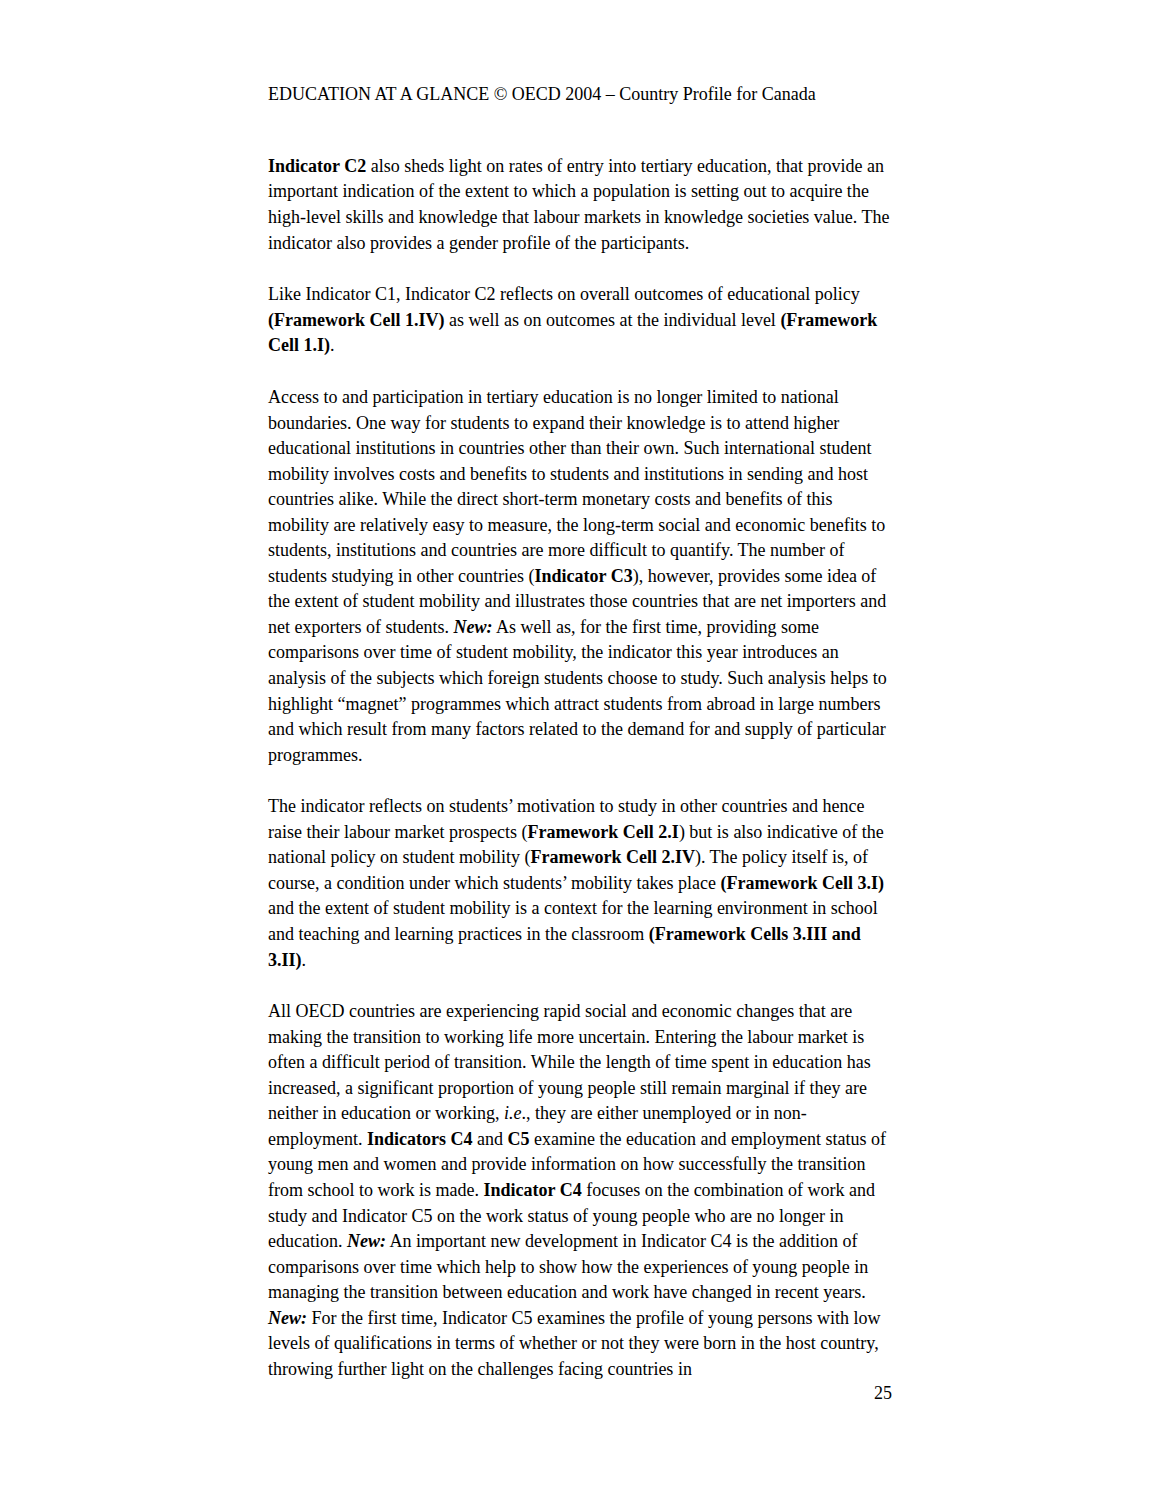EDUCATION AT A GLANCE © OECD 2004 – Country Profile for Canada
Indicator C2 also sheds light on rates of entry into tertiary education, that provide an important indication of the extent to which a population is setting out to acquire the high-level skills and knowledge that labour markets in knowledge societies value. The indicator also provides a gender profile of the participants.
Like Indicator C1, Indicator C2 reflects on overall outcomes of educational policy (Framework Cell 1.IV) as well as on outcomes at the individual level (Framework Cell 1.I).
Access to and participation in tertiary education is no longer limited to national boundaries. One way for students to expand their knowledge is to attend higher educational institutions in countries other than their own. Such international student mobility involves costs and benefits to students and institutions in sending and host countries alike. While the direct short-term monetary costs and benefits of this mobility are relatively easy to measure, the long-term social and economic benefits to students, institutions and countries are more difficult to quantify. The number of students studying in other countries (Indicator C3), however, provides some idea of the extent of student mobility and illustrates those countries that are net importers and net exporters of students. New: As well as, for the first time, providing some comparisons over time of student mobility, the indicator this year introduces an analysis of the subjects which foreign students choose to study. Such analysis helps to highlight “magnet” programmes which attract students from abroad in large numbers and which result from many factors related to the demand for and supply of particular programmes.
The indicator reflects on students’ motivation to study in other countries and hence raise their labour market prospects (Framework Cell 2.I) but is also indicative of the national policy on student mobility (Framework Cell 2.IV). The policy itself is, of course, a condition under which students’ mobility takes place (Framework Cell 3.I) and the extent of student mobility is a context for the learning environment in school and teaching and learning practices in the classroom (Framework Cells 3.III and 3.II).
All OECD countries are experiencing rapid social and economic changes that are making the transition to working life more uncertain. Entering the labour market is often a difficult period of transition. While the length of time spent in education has increased, a significant proportion of young people still remain marginal if they are neither in education or working, i.e., they are either unemployed or in non-employment. Indicators C4 and C5 examine the education and employment status of young men and women and provide information on how successfully the transition from school to work is made. Indicator C4 focuses on the combination of work and study and Indicator C5 on the work status of young people who are no longer in education. New: An important new development in Indicator C4 is the addition of comparisons over time which help to show how the experiences of young people in managing the transition between education and work have changed in recent years. New: For the first time, Indicator C5 examines the profile of young persons with low levels of qualifications in terms of whether or not they were born in the host country, throwing further light on the challenges facing countries in
25